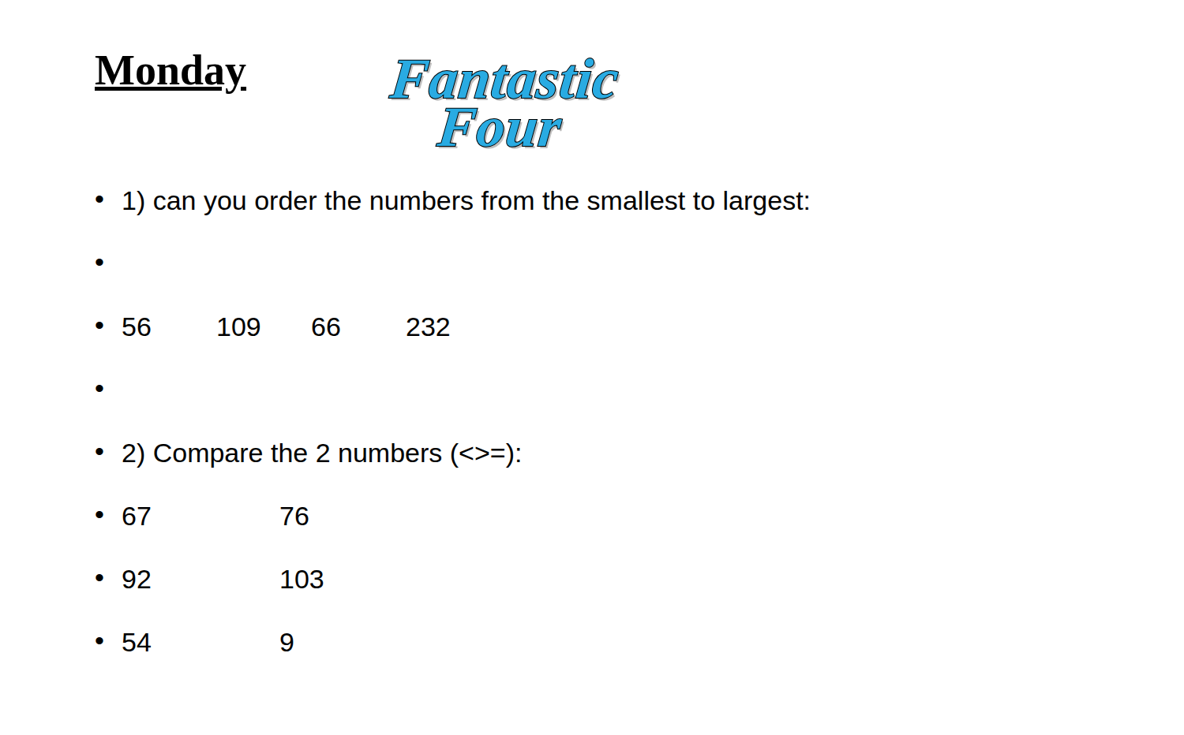Monday
Fantastic Four
1) can you order the numbers from the smallest to largest:
5610966232
2) Compare the 2 numbers (<>=):
6776
92103
549